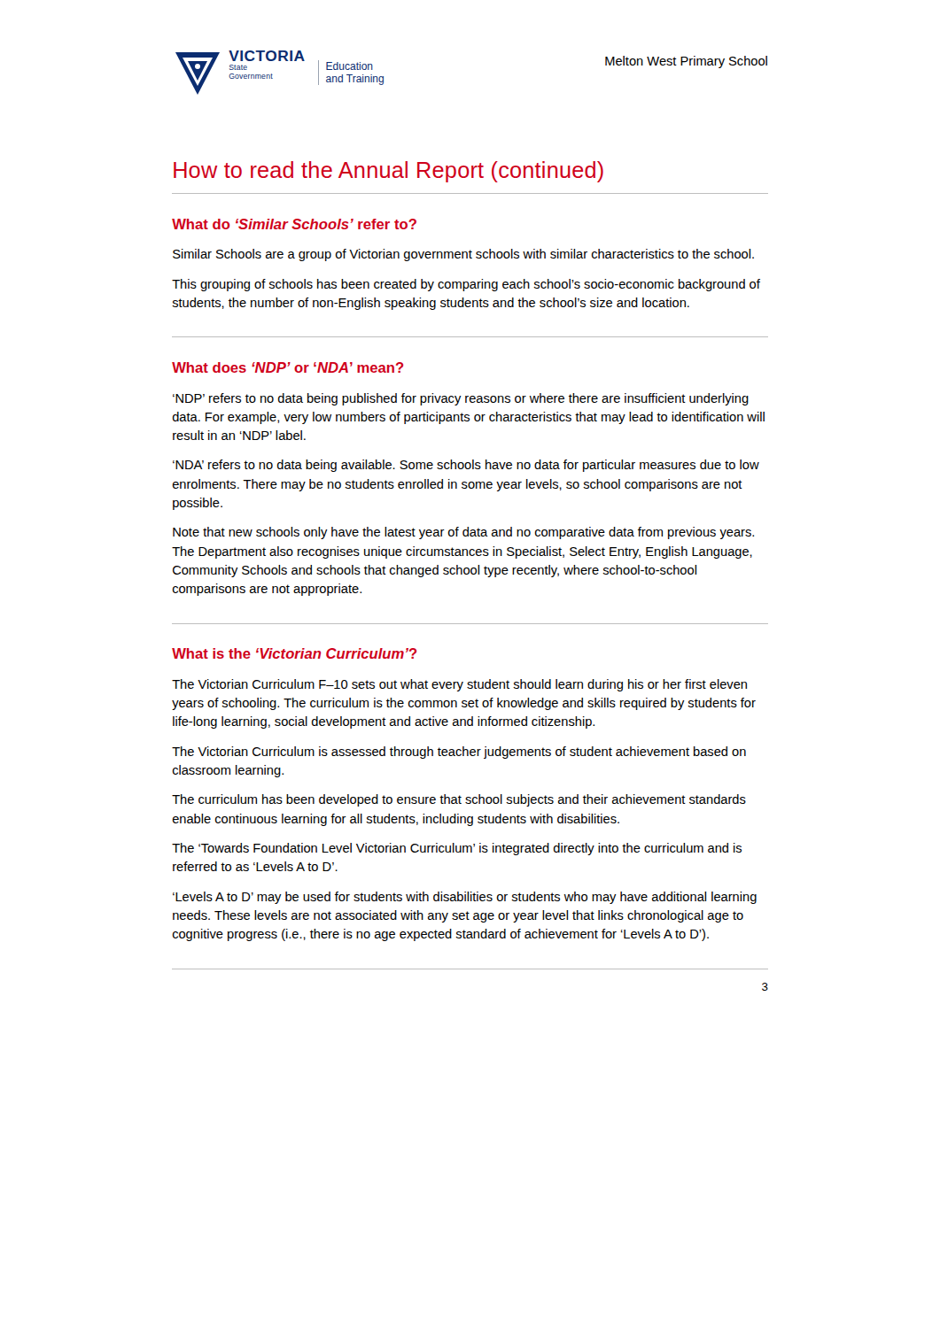VICTORIA State Government
Education
and Training
Melton West Primary School
How to read the Annual Report (continued)
What do ‘Similar Schools’ refer to?
Similar Schools are a group of Victorian government schools with similar characteristics to the school.
This grouping of schools has been created by comparing each school’s socio-economic background of students, the number of non-English speaking students and the school’s size and location.
What does ‘NDP’ or ‘NDA’ mean?
‘NDP’ refers to no data being published for privacy reasons or where there are insufficient underlying data. For example, very low numbers of participants or characteristics that may lead to identification will result in an ‘NDP’ label.
‘NDA’ refers to no data being available. Some schools have no data for particular measures due to low enrolments. There may be no students enrolled in some year levels, so school comparisons are not possible.
Note that new schools only have the latest year of data and no comparative data from previous years. The Department also recognises unique circumstances in Specialist, Select Entry, English Language, Community Schools and schools that changed school type recently, where school-to-school comparisons are not appropriate.
What is the ‘Victorian Curriculum’?
The Victorian Curriculum F–10 sets out what every student should learn during his or her first eleven years of schooling. The curriculum is the common set of knowledge and skills required by students for life-long learning, social development and active and informed citizenship.
The Victorian Curriculum is assessed through teacher judgements of student achievement based on classroom learning.
The curriculum has been developed to ensure that school subjects and their achievement standards enable continuous learning for all students, including students with disabilities.
The ‘Towards Foundation Level Victorian Curriculum’ is integrated directly into the curriculum and is referred to as ‘Levels A to D’.
‘Levels A to D’ may be used for students with disabilities or students who may have additional learning needs. These levels are not associated with any set age or year level that links chronological age to cognitive progress (i.e., there is no age expected standard of achievement for ‘Levels A to D’).
3